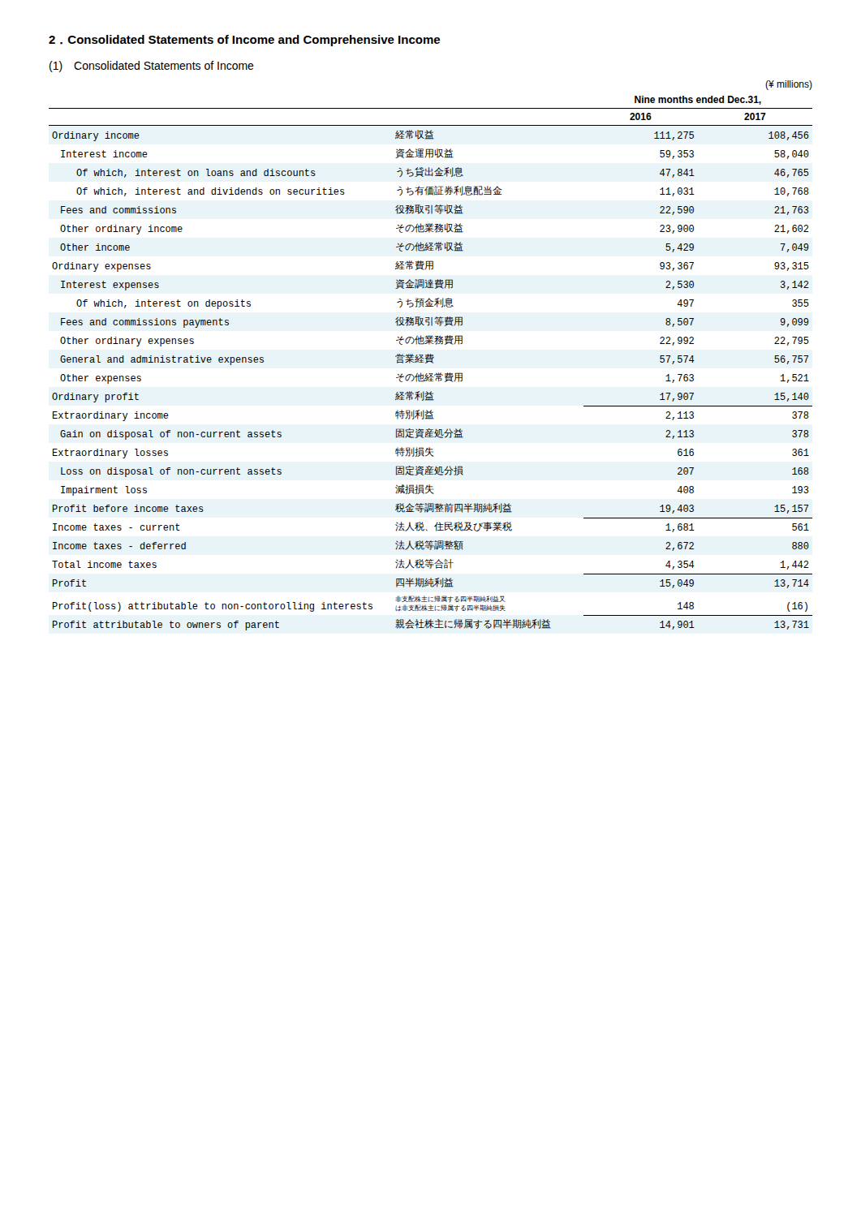2．Consolidated Statements of Income and Comprehensive Income
(1)　Consolidated Statements of Income
(¥ millions)
| | | Nine months ended Dec.31, |
| --- | --- | --- |
| | | 2016 | 2017 |
| Ordinary income | 経常収益 | 111,275 | 108,456 |
| Interest income | 資金運用収益 | 59,353 | 58,040 |
| Of which, interest on loans and discounts | うち貸出金利息 | 47,841 | 46,765 |
| Of which, interest and dividends on securities | うち有価証券利息配当金 | 11,031 | 10,768 |
| Fees and commissions | 役務取引等収益 | 22,590 | 21,763 |
| Other ordinary income | その他業務収益 | 23,900 | 21,602 |
| Other income | その他経常収益 | 5,429 | 7,049 |
| Ordinary expenses | 経常費用 | 93,367 | 93,315 |
| Interest expenses | 資金調達費用 | 2,530 | 3,142 |
| Of which, interest on deposits | うち預金利息 | 497 | 355 |
| Fees and commissions payments | 役務取引等費用 | 8,507 | 9,099 |
| Other ordinary expenses | その他業務費用 | 22,992 | 22,795 |
| General and administrative expenses | 営業経費 | 57,574 | 56,757 |
| Other expenses | その他経常費用 | 1,763 | 1,521 |
| Ordinary profit | 経常利益 | 17,907 | 15,140 |
| Extraordinary income | 特別利益 | 2,113 | 378 |
| Gain on disposal of non-current assets | 固定資産処分益 | 2,113 | 378 |
| Extraordinary losses | 特別損失 | 616 | 361 |
| Loss on disposal of non-current assets | 固定資産処分損 | 207 | 168 |
| Impairment loss | 減損損失 | 408 | 193 |
| Profit before income taxes | 税金等調整前四半期純利益 | 19,403 | 15,157 |
| Income taxes - current | 法人税、住民税及び事業税 | 1,681 | 561 |
| Income taxes - deferred | 法人税等調整額 | 2,672 | 880 |
| Total income taxes | 法人税等合計 | 4,354 | 1,442 |
| Profit | 四半期純利益 | 15,049 | 13,714 |
| Profit(loss) attributable to non-contorolling interests | 非支配株主に帰属する四半期純利益又 は非支配株主に帰属する四半期純損失 | 148 | (16) |
| Profit attributable to owners of parent | 親会社株主に帰属する四半期純利益 | 14,901 | 13,731 |